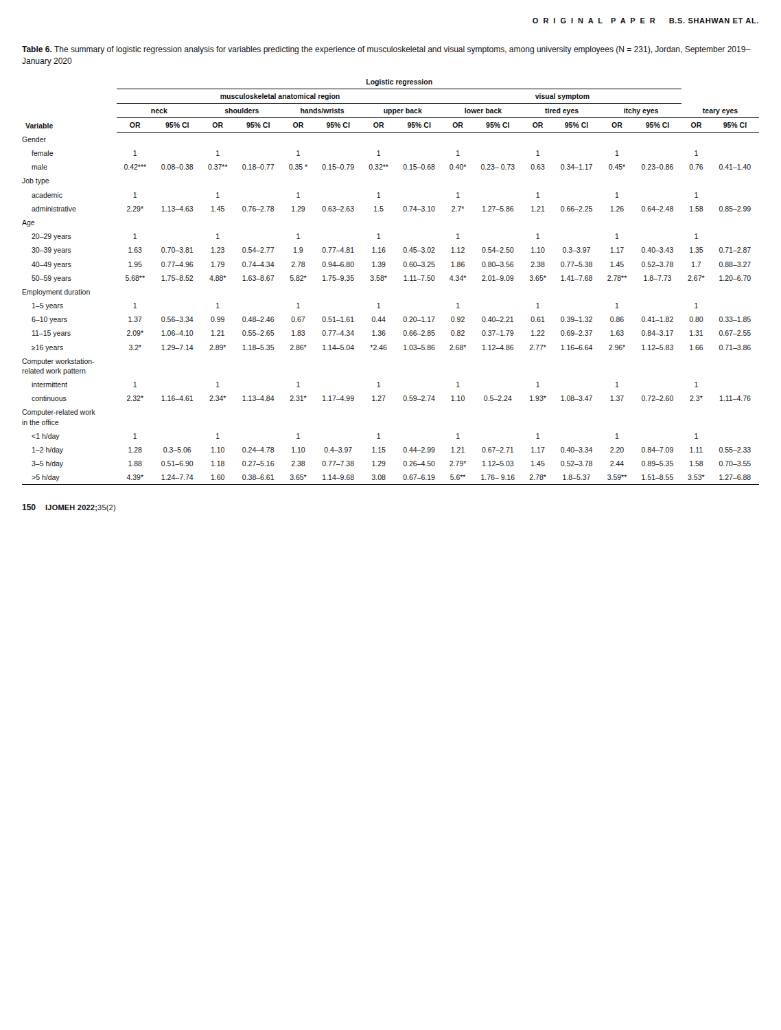O R I G I N A L P A P E R B.S. SHAHWAN ET AL.
Table 6. The summary of logistic regression analysis for variables predicting the experience of musculoskeletal and visual symptoms, among university employees (N = 231), Jordan, September 2019–January 2020
| Variable | Logistic regression |
| --- | --- |
| musculoskeletal anatomical region | visual symptom |
| neck | shoulders | hands/wrists | upper back | lower back | tired eyes | itchy eyes | teary eyes |
| OR | 95% CI | OR | 95% CI | OR | 95% CI | OR | 95% CI | OR | 95% CI | OR | 95% CI | OR | 95% CI | OR | 95% CI |
| Gender | |
| female | 1 | | 1 | | 1 | | 1 | | 1 | | 1 | | 1 | | 1 | |
| male | 0.42*** | 0.08–0.38 | 0.37** | 0.18–0.77 | 0.35 * | 0.15–0.79 | 0.32** | 0.15–0.68 | 0.40* | 0.23– 0.73 | 0.63 | 0.34–1.17 | 0.45* | 0.23–0.86 | 0.76 | 0.41–1.40 |
| Job type | |
| academic | 1 | | 1 | | 1 | | 1 | | 1 | | 1 | | 1 | | 1 | |
| administrative | 2.29* | 1.13–4.63 | 1.45 | 0.76–2.78 | 1.29 | 0.63–2.63 | 1.5 | 0.74–3.10 | 2.7* | 1.27–5.86 | 1.21 | 0.66–2.25 | 1.26 | 0.64–2.48 | 1.58 | 0.85–2.99 |
| Age | |
| 20–29 years | 1 | | 1 | | 1 | | 1 | | 1 | | 1 | | 1 | | 1 | |
| 30–39 years | 1.63 | 0.70–3.81 | 1.23 | 0.54–2.77 | 1.9 | 0.77–4.81 | 1.16 | 0.45–3.02 | 1.12 | 0.54–2.50 | 1.10 | 0.3–3.97 | 1.17 | 0.40–3.43 | 1.35 | 0.71–2.87 |
| 40–49 years | 1.95 | 0.77–4.96 | 1.79 | 0.74–4.34 | 2.78 | 0.94–6.80 | 1.39 | 0.60–3.25 | 1.86 | 0.80–3.56 | 2.38 | 0.77–5.38 | 1.45 | 0.52–3.78 | 1.7 | 0.88–3.27 |
| 50–59 years | 5.68** | 1.75–8.52 | 4.88* | 1.63–8.67 | 5.82* | 1.75–9.35 | 3.58* | 1.11–7.50 | 4.34* | 2.01–9.09 | 3.65* | 1.41–7.68 | 2.78** | 1.8–7.73 | 2.67* | 1.20–6.70 |
| Employment duration | |
| 1–5 years | 1 | | 1 | | 1 | | 1 | | 1 | | 1 | | 1 | | 1 | |
| 6–10 years | 1.37 | 0.56–3.34 | 0.99 | 0.48–2.46 | 0.67 | 0.51–1.61 | 0.44 | 0.20–1.17 | 0.92 | 0.40–2.21 | 0.61 | 0.39–1.32 | 0.86 | 0.41–1.82 | 0.80 | 0.33–1.85 |
| 11–15 years | 2.09* | 1.06–4.10 | 1.21 | 0.55–2.65 | 1.83 | 0.77–4.34 | 1.36 | 0.66–2.85 | 0.82 | 0.37–1.79 | 1.22 | 0.69–2.37 | 1.63 | 0.84–3.17 | 1.31 | 0.67–2.55 |
| ≥16 years | 3.2* | 1.29–7.14 | 2.89* | 1.18–5.35 | 2.86* | 1.14–5.04 | *2.46 | 1.03–5.86 | 2.68* | 1.12–4.86 | 2.77* | 1.16–6.64 | 2.96* | 1.12–5.83 | 1.66 | 0.71–3.86 |
| Computer workstation- related work pattern | |
| intermittent | 1 | | 1 | | 1 | | 1 | | 1 | | 1 | | 1 | | 1 | |
| continuous | 2.32* | 1.16–4.61 | 2.34* | 1.13–4.84 | 2.31* | 1.17–4.99 | 1.27 | 0.59–2.74 | 1.10 | 0.5–2.24 | 1.93* | 1.08–3.47 | 1.37 | 0.72–2.60 | 2.3* | 1.11–4.76 |
| Computer-related work in the office | |
| <1 h/day | 1 | | 1 | | 1 | | 1 | | 1 | | 1 | | 1 | | 1 | |
| 1–2 h/day | 1.28 | 0.3–5.06 | 1.10 | 0.24–4.78 | 1.10 | 0.4–3.97 | 1.15 | 0.44–2.99 | 1.21 | 0.67–2.71 | 1.17 | 0.40–3.34 | 2.20 | 0.84–7.09 | 1.11 | 0.55–2.33 |
| 3–5 h/day | 1.88 | 0.51–6.90 | 1.18 | 0.27–5.16 | 2.38 | 0.77–7.38 | 1.29 | 0.26–4.50 | 2.79* | 1.12–5.03 | 1.45 | 0.52–3.78 | 2.44 | 0.89–5.35 | 1.58 | 0.70–3.55 |
| >5 h/day | 4.39* | 1.24–7.74 | 1.60 | 0.38–6.61 | 3.65* | 1.14–9.68 | 3.08 | 0.67–6.19 | 5.6** | 1.76– 9.16 | 2.78* | 1.8–5.37 | 3.59** | 1.51–8.55 | 3.53* | 1.27–6.88 |
150 IJOMEH 2022; 35(2)